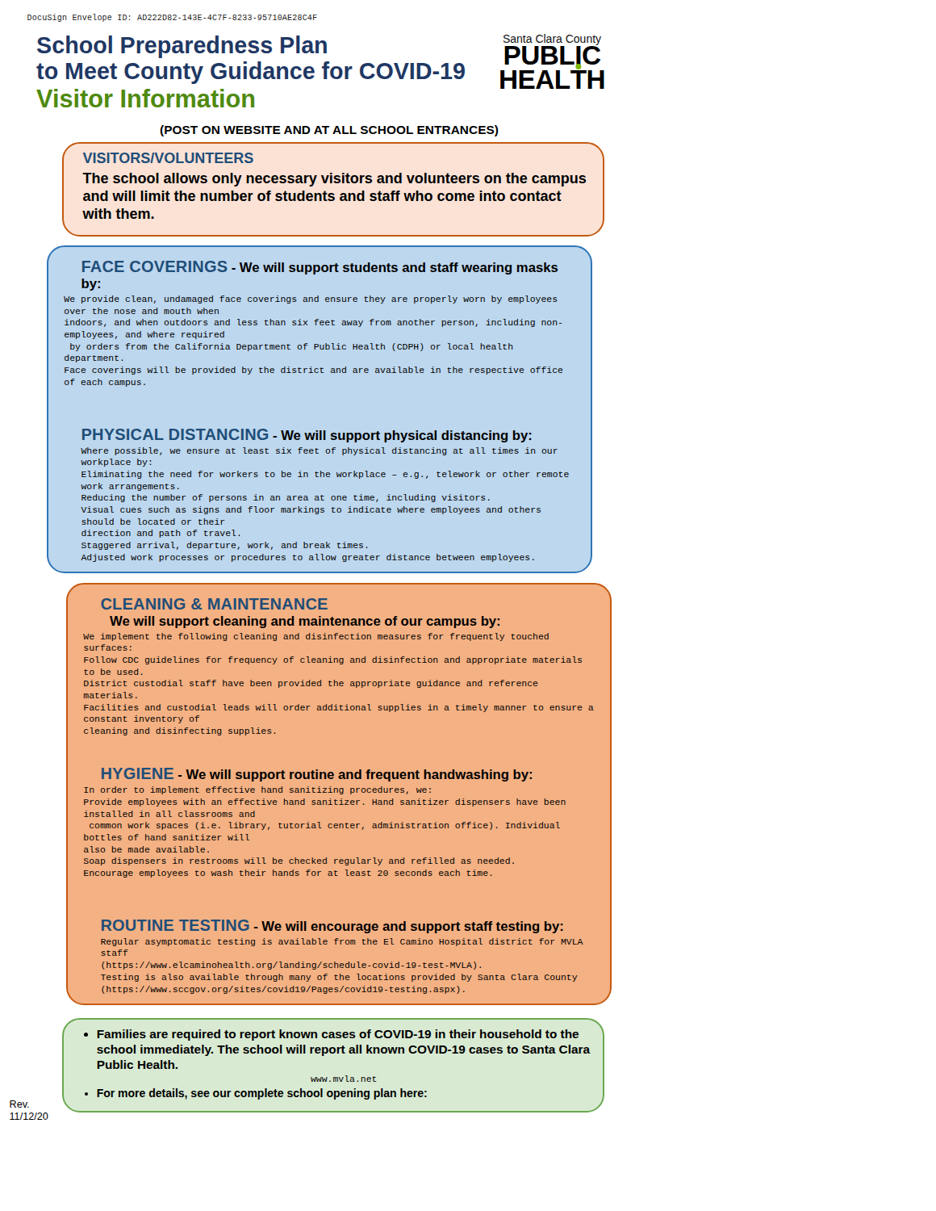DocuSign Envelope ID: AD222D82-143E-4C7F-8233-95710AE28C4F
Santa Clara County
PUBLIC
HEALTH
School Preparedness Plan
to Meet County Guidance for COVID-19
Visitor Information
(POST ON WEBSITE AND AT ALL SCHOOL ENTRANCES)
VISITORS/VOLUNTEERS
The school allows only necessary visitors and volunteers on the campus and will limit the number of students and staff who come into contact with them.
FACE COVERINGS - We will support students and staff wearing masks by:
We provide clean, undamaged face coverings and ensure they are properly worn by employees over the nose and mouth when indoors, and when outdoors and less than six feet away from another person, including non-employees, and where required by orders from the California Department of Public Health (CDPH) or local health department. Face coverings will be provided by the district and are available in the respective office of each campus.
PHYSICAL DISTANCING - We will support physical distancing by:
Where possible, we ensure at least six feet of physical distancing at all times in our workplace by: Eliminating the need for workers to be in the workplace – e.g., telework or other remote work arrangements. Reducing the number of persons in an area at one time, including visitors. Visual cues such as signs and floor markings to indicate where employees and others should be located or their direction and path of travel. Staggered arrival, departure, work, and break times. Adjusted work processes or procedures to allow greater distance between employees.
CLEANING & MAINTENANCE We will support cleaning and maintenance of our campus by:
We implement the following cleaning and disinfection measures for frequently touched surfaces: Follow CDC guidelines for frequency of cleaning and disinfection and appropriate materials to be used. District custodial staff have been provided the appropriate guidance and reference materials. Facilities and custodial leads will order additional supplies in a timely manner to ensure a constant inventory of cleaning and disinfecting supplies.
HYGIENE - We will support routine and frequent handwashing by:
In order to implement effective hand sanitizing procedures, we: Provide employees with an effective hand sanitizer. Hand sanitizer dispensers have been installed in all classrooms and common work spaces (i.e. library, tutorial center, administration office). Individual bottles of hand sanitizer will also be made available. Soap dispensers in restrooms will be checked regularly and refilled as needed. Encourage employees to wash their hands for at least 20 seconds each time.
ROUTINE TESTING - We will encourage and support staff testing by:
Regular asymptomatic testing is available from the El Camino Hospital district for MVLA staff (https://www.elcaminohealth.org/landing/schedule-covid-19-test-MVLA). Testing is also available through many of the locations provided by Santa Clara County (https://www.sccgov.org/sites/covid19/Pages/covid19-testing.aspx).
Families are required to report known cases of COVID-19 in their household to the school immediately. The school will report all known COVID-19 cases to Santa Clara Public Health. www.mvla.net
For more details, see our complete school opening plan here:
Rev.
11/12/20